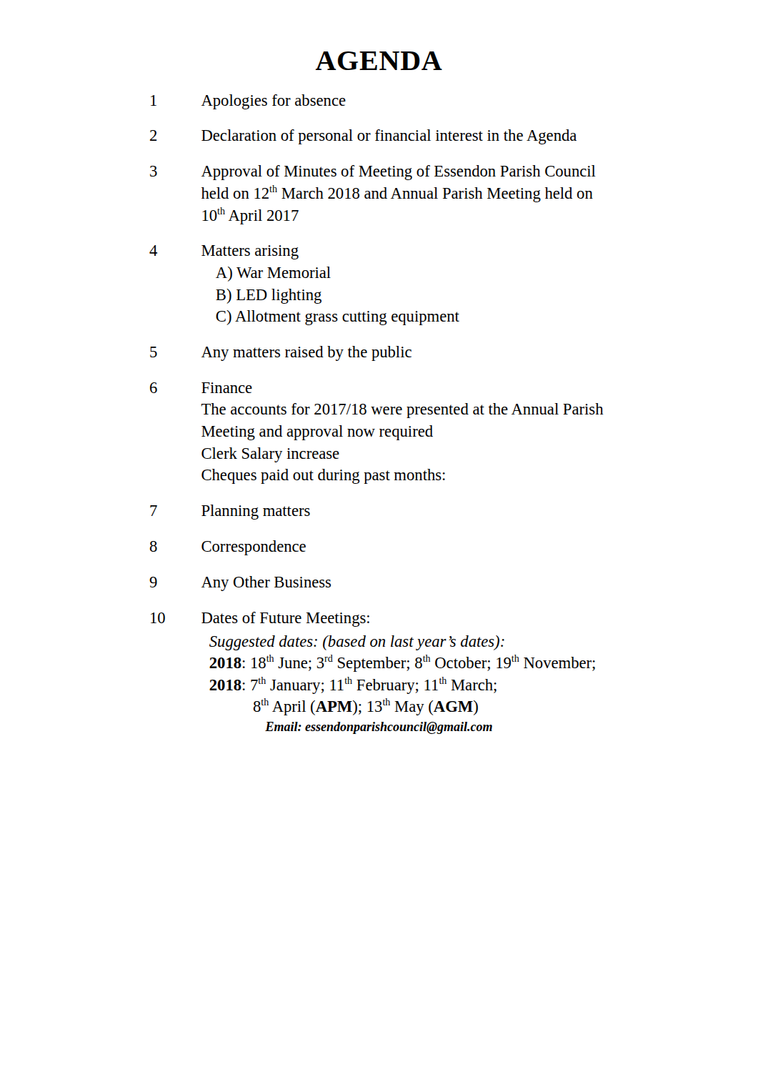AGENDA
1 Apologies for absence
2 Declaration of personal or financial interest in the Agenda
3 Approval of Minutes of Meeting of Essendon Parish Council held on 12th March 2018 and Annual Parish Meeting held on 10th April 2017
4 Matters arising
A) War Memorial
B) LED lighting
C) Allotment grass cutting equipment
5 Any matters raised by the public
6 Finance
The accounts for 2017/18 were presented at the Annual Parish Meeting and approval now required
Clerk Salary increase
Cheques paid out during past months:
7 Planning matters
8 Correspondence
9 Any Other Business
10 Dates of Future Meetings:
Suggested dates: (based on last year’s dates):
2018: 18th June; 3rd September; 8th October; 19th November;
2018: 7th January; 11th February; 11th March;
8th April (APM); 13th May (AGM)
Email: essendonparishcouncil@gmail.com